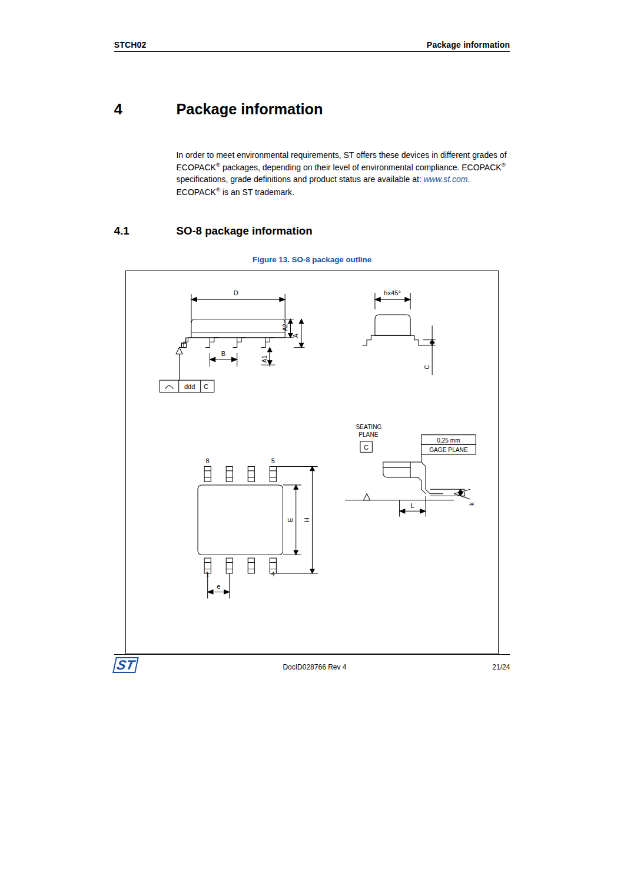STCH02 Package information
4 Package information
In order to meet environmental requirements, ST offers these devices in different grades of ECOPACK® packages, depending on their level of environmental compliance. ECOPACK® specifications, grade definitions and product status are available at: www.st.com. ECOPACK® is an ST trademark.
4.1 SO-8 package information
Figure 13. SO-8 package outline
D A2 A A1 B ddd C hx45° C SEATING PLANE C 0,25 mm GAGE PLANE L k 8 5 1 4 E H e
ST DocID028766 Rev 4 21/24